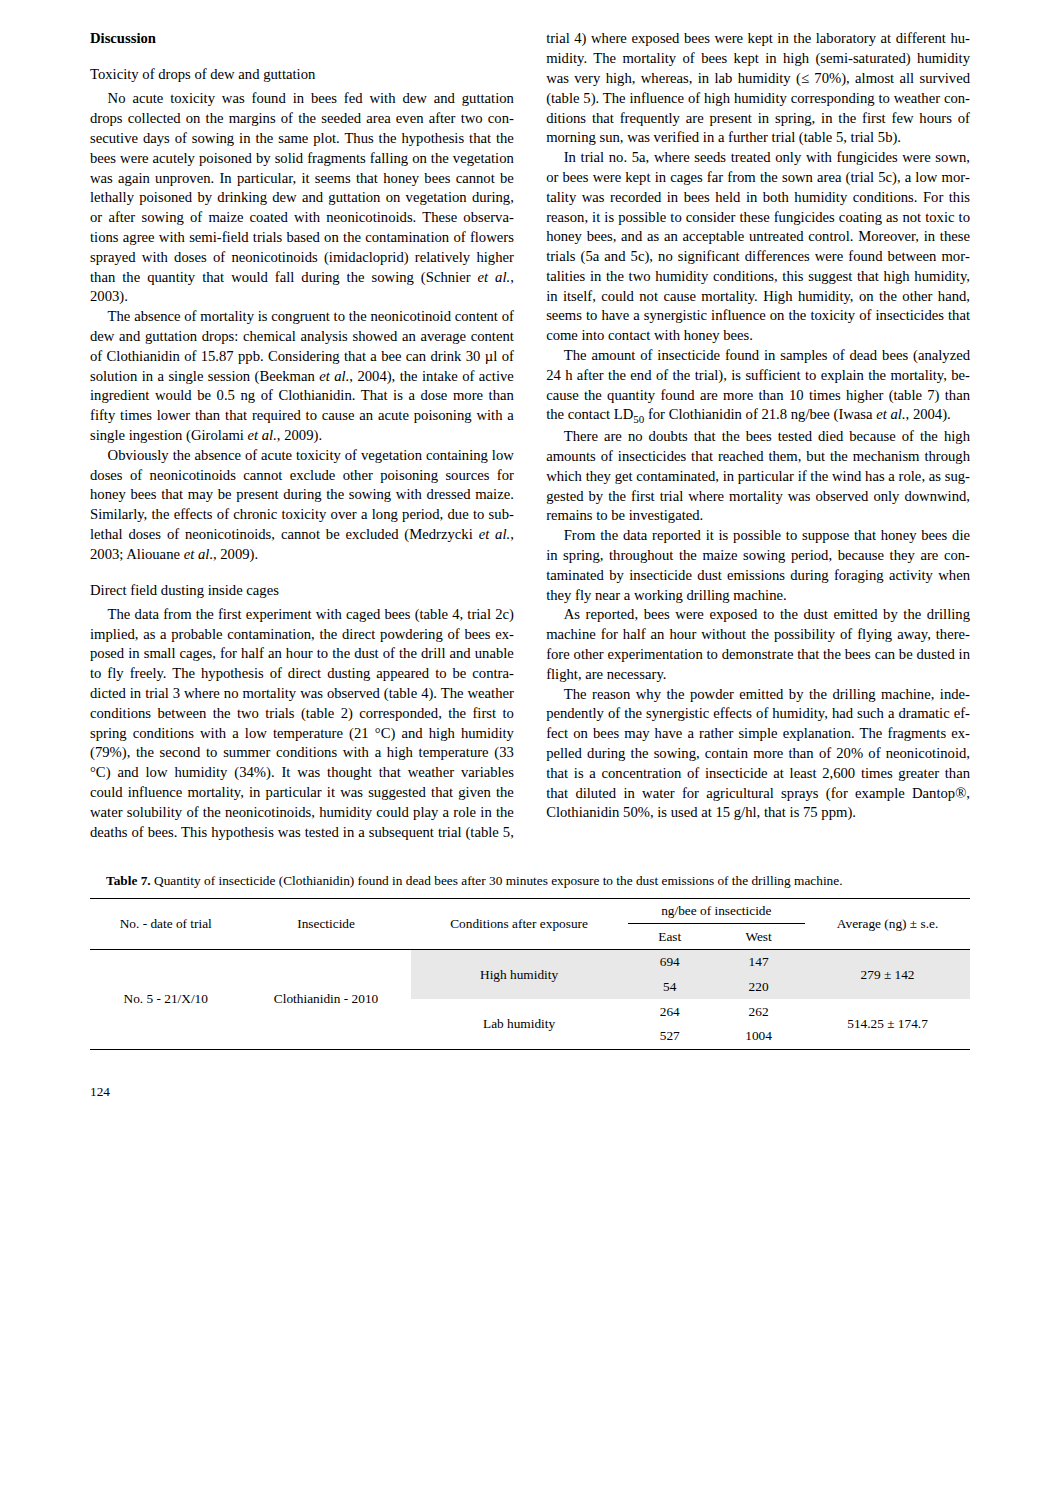Discussion
Toxicity of drops of dew and guttation
No acute toxicity was found in bees fed with dew and guttation drops collected on the margins of the seeded area even after two consecutive days of sowing in the same plot. Thus the hypothesis that the bees were acutely poisoned by solid fragments falling on the vegetation was again unproven. In particular, it seems that honey bees cannot be lethally poisoned by drinking dew and guttation on vegetation during, or after sowing of maize coated with neonicotinoids. These observations agree with semi-field trials based on the contamination of flowers sprayed with doses of neonicotinoids (imidacloprid) relatively higher than the quantity that would fall during the sowing (Schnier et al., 2003).
The absence of mortality is congruent to the neonicotinoid content of dew and guttation drops: chemical analysis showed an average content of Clothianidin of 15.87 ppb. Considering that a bee can drink 30 µl of solution in a single session (Beekman et al., 2004), the intake of active ingredient would be 0.5 ng of Clothianidin. That is a dose more than fifty times lower than that required to cause an acute poisoning with a single ingestion (Girolami et al., 2009).
Obviously the absence of acute toxicity of vegetation containing low doses of neonicotinoids cannot exclude other poisoning sources for honey bees that may be present during the sowing with dressed maize. Similarly, the effects of chronic toxicity over a long period, due to sub-lethal doses of neonicotinoids, cannot be excluded (Medrzycki et al., 2003; Aliouane et al., 2009).
Direct field dusting inside cages
The data from the first experiment with caged bees (table 4, trial 2c) implied, as a probable contamination, the direct powdering of bees exposed in small cages, for half an hour to the dust of the drill and unable to fly freely. The hypothesis of direct dusting appeared to be contradicted in trial 3 where no mortality was observed (table 4). The weather conditions between the two trials (table 2) corresponded, the first to spring conditions with a low temperature (21 °C) and high humidity (79%), the second to summer conditions with a high temperature (33 °C) and low humidity (34%). It was thought that weather variables could influence mortality, in particular it was suggested that given the water solubility of the neonicotinoids, humidity could play a role in the deaths of bees. This hypothesis was tested in a subsequent trial (table 5, trial 4) where exposed bees were kept in the laboratory at different humidity. The mortality of bees kept in high (semi-saturated) humidity was very high, whereas, in lab humidity (≤ 70%), almost all survived (table 5). The influence of high humidity corresponding to weather conditions that frequently are present in spring, in the first few hours of morning sun, was verified in a further trial (table 5, trial 5b).
In trial no. 5a, where seeds treated only with fungicides were sown, or bees were kept in cages far from the sown area (trial 5c), a low mortality was recorded in bees held in both humidity conditions. For this reason, it is possible to consider these fungicides coating as not toxic to honey bees, and as an acceptable untreated control. Moreover, in these trials (5a and 5c), no significant differences were found between mortalities in the two humidity conditions, this suggest that high humidity, in itself, could not cause mortality. High humidity, on the other hand, seems to have a synergistic influence on the toxicity of insecticides that come into contact with honey bees.
The amount of insecticide found in samples of dead bees (analyzed 24 h after the end of the trial), is sufficient to explain the mortality, because the quantity found are more than 10 times higher (table 7) than the contact LD50 for Clothianidin of 21.8 ng/bee (Iwasa et al., 2004).
There are no doubts that the bees tested died because of the high amounts of insecticides that reached them, but the mechanism through which they get contaminated, in particular if the wind has a role, as suggested by the first trial where mortality was observed only downwind, remains to be investigated.
From the data reported it is possible to suppose that honey bees die in spring, throughout the maize sowing period, because they are contaminated by insecticide dust emissions during foraging activity when they fly near a working drilling machine.
As reported, bees were exposed to the dust emitted by the drilling machine for half an hour without the possibility of flying away, therefore other experimentation to demonstrate that the bees can be dusted in flight, are necessary.
The reason why the powder emitted by the drilling machine, independently of the synergistic effects of humidity, had such a dramatic effect on bees may have a rather simple explanation. The fragments expelled during the sowing, contain more than of 20% of neonicotinoid, that is a concentration of insecticide at least 2,600 times greater than that diluted in water for agricultural sprays (for example Dantop®, Clothianidin 50%, is used at 15 g/hl, that is 75 ppm).
Table 7. Quantity of insecticide (Clothianidin) found in dead bees after 30 minutes exposure to the dust emissions of the drilling machine.
| No. - date of trial | Insecticide | Conditions after exposure | ng/bee of insecticide | Average (ng) ± s.e. |
| --- | --- | --- | --- | --- |
| East | West |
| No. 5 - 21/X/10 | Clothianidin - 2010 | High humidity | 694 | 147 | 279 ± 142 |
| 54 | 220 |
| Lab humidity | 264 | 262 | 514.25 ± 174.7 |
| 527 | 1004 |
124